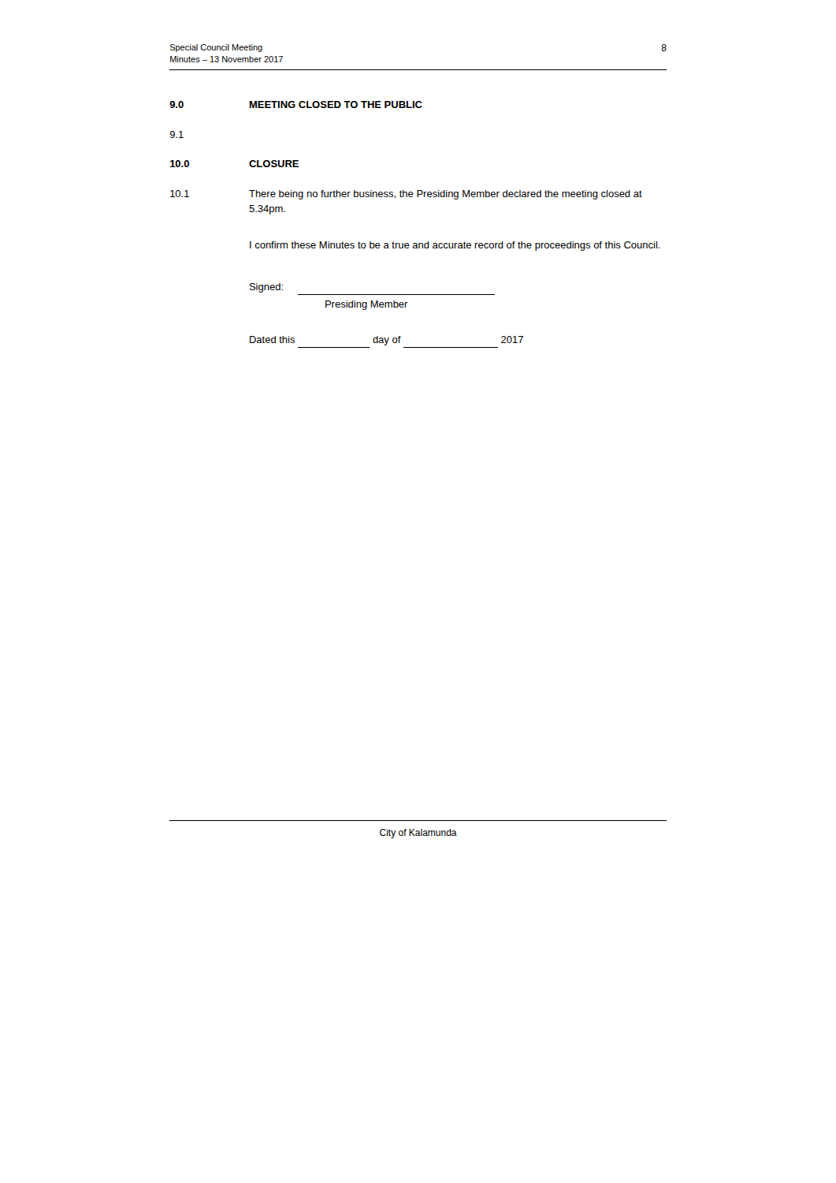Special Council Meeting Minutes – 13 November 2017
8
9.0
Meeting Closed to the Public
9.1
10.0
Closure
10.1
There being no further business, the Presiding Member declared the meeting closed at 5.34pm.
I confirm these Minutes to be a true and accurate record of the proceedings of this Council.
Signed:
Presiding Member
Dated this day of 2017
City of Kalamunda